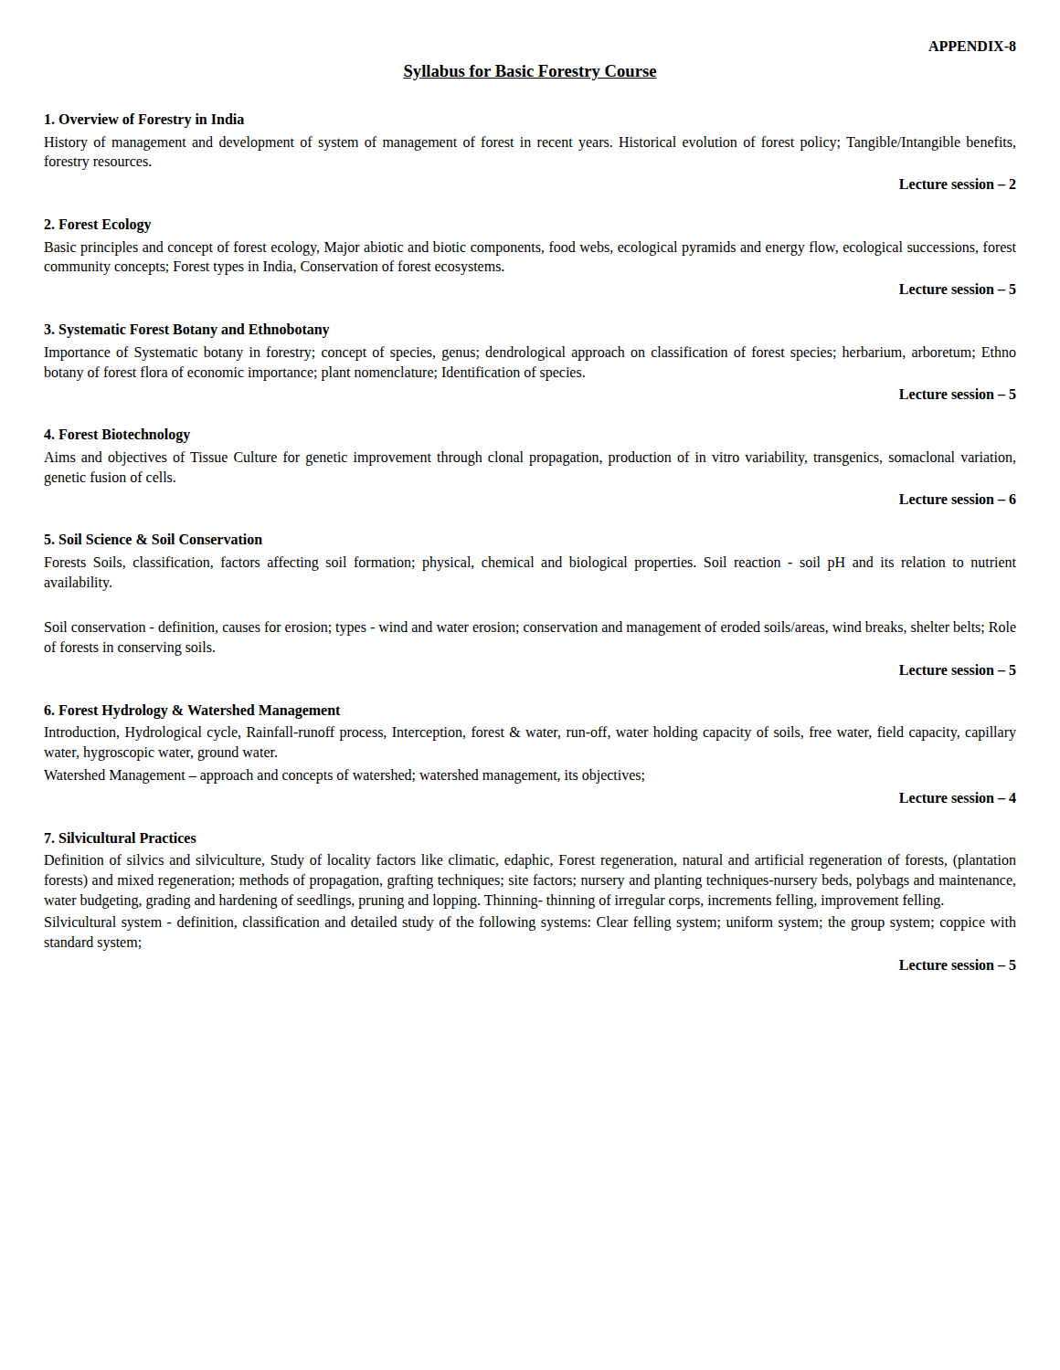APPENDIX-8
Syllabus for Basic Forestry Course
1. Overview of Forestry in India
History of management and development of system of management of forest in recent years. Historical evolution of forest policy; Tangible/Intangible benefits, forestry resources.
Lecture session – 2
2. Forest Ecology
Basic principles and concept of forest ecology, Major abiotic and biotic components, food webs, ecological pyramids and energy flow, ecological successions, forest community concepts; Forest types in India, Conservation of forest ecosystems.
Lecture session – 5
3. Systematic Forest Botany and Ethnobotany
Importance of Systematic botany in forestry; concept of species, genus; dendrological approach on classification of forest species; herbarium, arboretum; Ethno botany of forest flora of economic importance; plant nomenclature; Identification of species.
Lecture session – 5
4. Forest Biotechnology
Aims and objectives of Tissue Culture for genetic improvement through clonal propagation, production of in vitro variability, transgenics, somaclonal variation, genetic fusion of cells.
Lecture session – 6
5. Soil Science & Soil Conservation
Forests Soils, classification, factors affecting soil formation; physical, chemical and biological properties. Soil reaction - soil pH and its relation to nutrient availability.
Soil conservation - definition, causes for erosion; types - wind and water erosion; conservation and management of eroded soils/areas, wind breaks, shelter belts; Role of forests in conserving soils.
Lecture session – 5
6. Forest Hydrology & Watershed Management
Introduction, Hydrological cycle, Rainfall-runoff process, Interception, forest & water, run-off, water holding capacity of soils, free water, field capacity, capillary water, hygroscopic water, ground water.
Watershed Management – approach and concepts of watershed; watershed management, its objectives;
Lecture session – 4
7. Silvicultural Practices
Definition of silvics and silviculture, Study of locality factors like climatic, edaphic, Forest regeneration, natural and artificial regeneration of forests, (plantation forests) and mixed regeneration; methods of propagation, grafting techniques; site factors; nursery and planting techniques-nursery beds, polybags and maintenance, water budgeting, grading and hardening of seedlings, pruning and lopping. Thinning- thinning of irregular corps, increments felling, improvement felling.
Silvicultural system - definition, classification and detailed study of the following systems: Clear felling system; uniform system; the group system; coppice with standard system;
Lecture session – 5